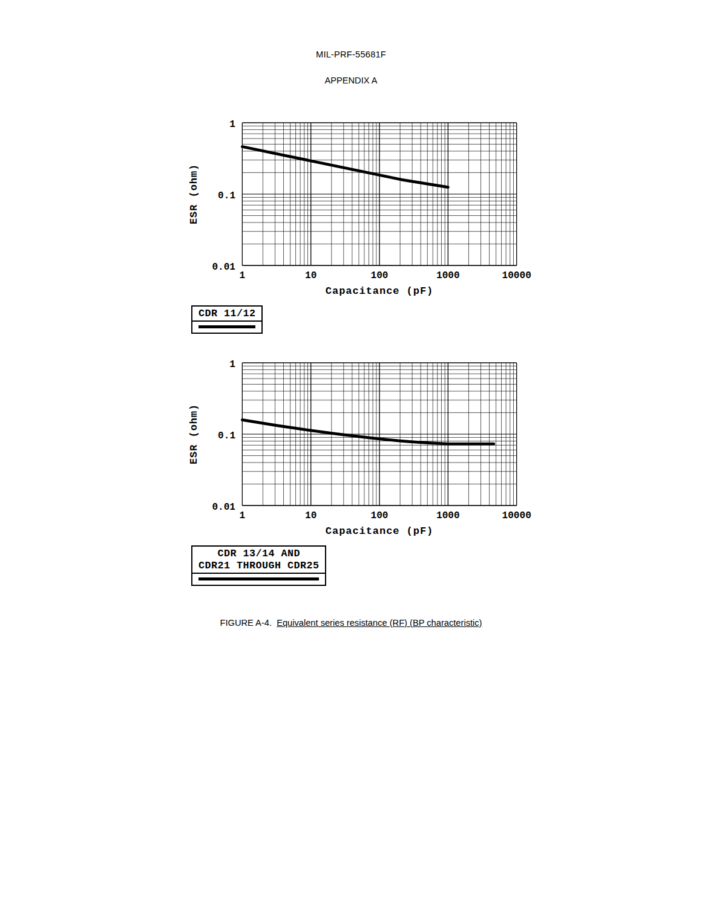MIL-PRF-55681F
APPENDIX A
1 0.1 0.01 1 10 100 1000 10000 Capacitance (pF) ESR (ohm)
CDR 11/12
1 0.1 0.01 1 10 100 1000 10000 Capacitance (pF) ESR (ohm)
CDR 13/14 AND
CDR21 THROUGH CDR25
FIGURE A-4. Equivalent series resistance (RF) (BP characteristic)